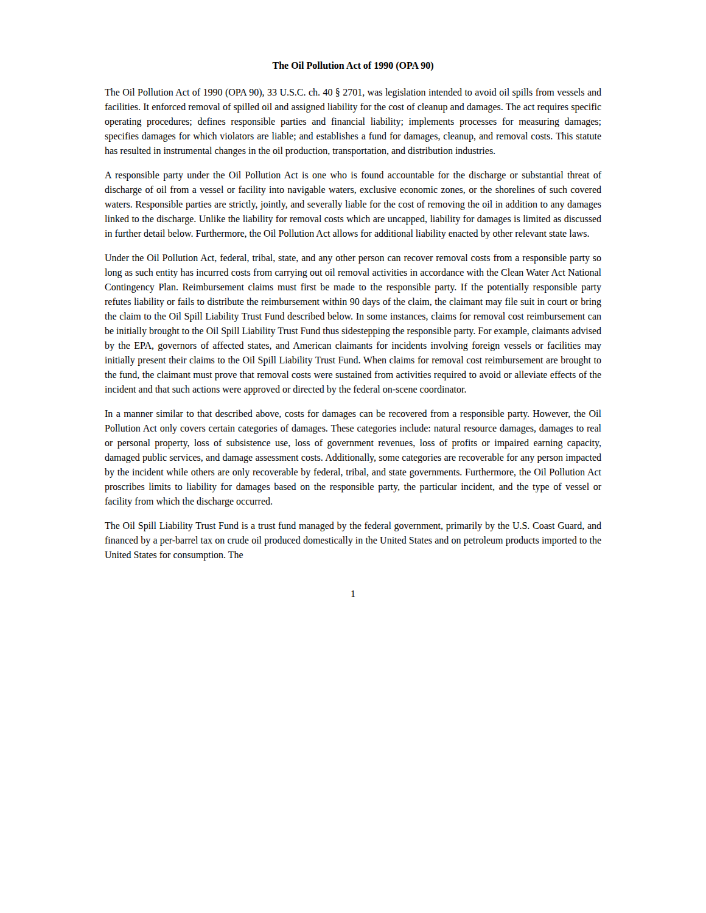The Oil Pollution Act of 1990 (OPA 90)
The Oil Pollution Act of 1990 (OPA 90), 33 U.S.C. ch. 40 § 2701, was legislation intended to avoid oil spills from vessels and facilities. It enforced removal of spilled oil and assigned liability for the cost of cleanup and damages. The act requires specific operating procedures; defines responsible parties and financial liability; implements processes for measuring damages; specifies damages for which violators are liable; and establishes a fund for damages, cleanup, and removal costs. This statute has resulted in instrumental changes in the oil production, transportation, and distribution industries.
A responsible party under the Oil Pollution Act is one who is found accountable for the discharge or substantial threat of discharge of oil from a vessel or facility into navigable waters, exclusive economic zones, or the shorelines of such covered waters. Responsible parties are strictly, jointly, and severally liable for the cost of removing the oil in addition to any damages linked to the discharge. Unlike the liability for removal costs which are uncapped, liability for damages is limited as discussed in further detail below. Furthermore, the Oil Pollution Act allows for additional liability enacted by other relevant state laws.
Under the Oil Pollution Act, federal, tribal, state, and any other person can recover removal costs from a responsible party so long as such entity has incurred costs from carrying out oil removal activities in accordance with the Clean Water Act National Contingency Plan. Reimbursement claims must first be made to the responsible party. If the potentially responsible party refutes liability or fails to distribute the reimbursement within 90 days of the claim, the claimant may file suit in court or bring the claim to the Oil Spill Liability Trust Fund described below. In some instances, claims for removal cost reimbursement can be initially brought to the Oil Spill Liability Trust Fund thus sidestepping the responsible party. For example, claimants advised by the EPA, governors of affected states, and American claimants for incidents involving foreign vessels or facilities may initially present their claims to the Oil Spill Liability Trust Fund. When claims for removal cost reimbursement are brought to the fund, the claimant must prove that removal costs were sustained from activities required to avoid or alleviate effects of the incident and that such actions were approved or directed by the federal on-scene coordinator.
In a manner similar to that described above, costs for damages can be recovered from a responsible party. However, the Oil Pollution Act only covers certain categories of damages. These categories include: natural resource damages, damages to real or personal property, loss of subsistence use, loss of government revenues, loss of profits or impaired earning capacity, damaged public services, and damage assessment costs. Additionally, some categories are recoverable for any person impacted by the incident while others are only recoverable by federal, tribal, and state governments. Furthermore, the Oil Pollution Act proscribes limits to liability for damages based on the responsible party, the particular incident, and the type of vessel or facility from which the discharge occurred.
The Oil Spill Liability Trust Fund is a trust fund managed by the federal government, primarily by the U.S. Coast Guard, and financed by a per-barrel tax on crude oil produced domestically in the United States and on petroleum products imported to the United States for consumption. The
1